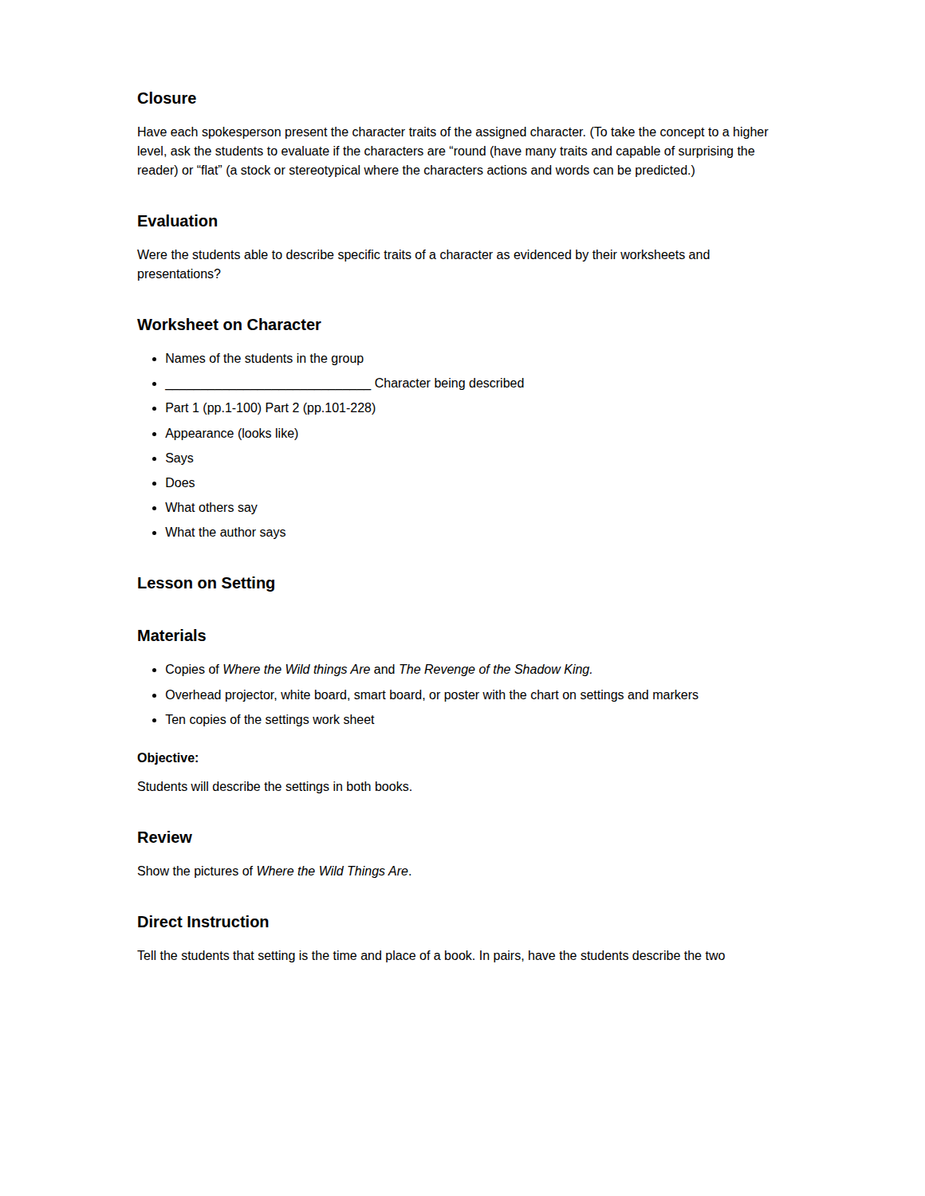Closure
Have each spokesperson present the character traits of the assigned character. (To take the concept to a higher level, ask the students to evaluate if the characters are “round (have many traits and capable of surprising the reader) or “flat” (a stock or stereotypical where the characters actions and words can be predicted.)
Evaluation
Were the students able to describe specific traits of a character as evidenced by their worksheets and presentations?
Worksheet on Character
Names of the students in the group
_____________________________ Character being described
Part 1 (pp.1-100) Part 2 (pp.101-228)
Appearance (looks like)
Says
Does
What others say
What the author says
Lesson on Setting
Materials
Copies of Where the Wild things Are and The Revenge of the Shadow King.
Overhead projector, white board, smart board, or poster with the chart on settings and markers
Ten copies of the settings work sheet
Objective:
Students will describe the settings in both books.
Review
Show the pictures of Where the Wild Things Are.
Direct Instruction
Tell the students that setting is the time and place of a book. In pairs, have the students describe the two